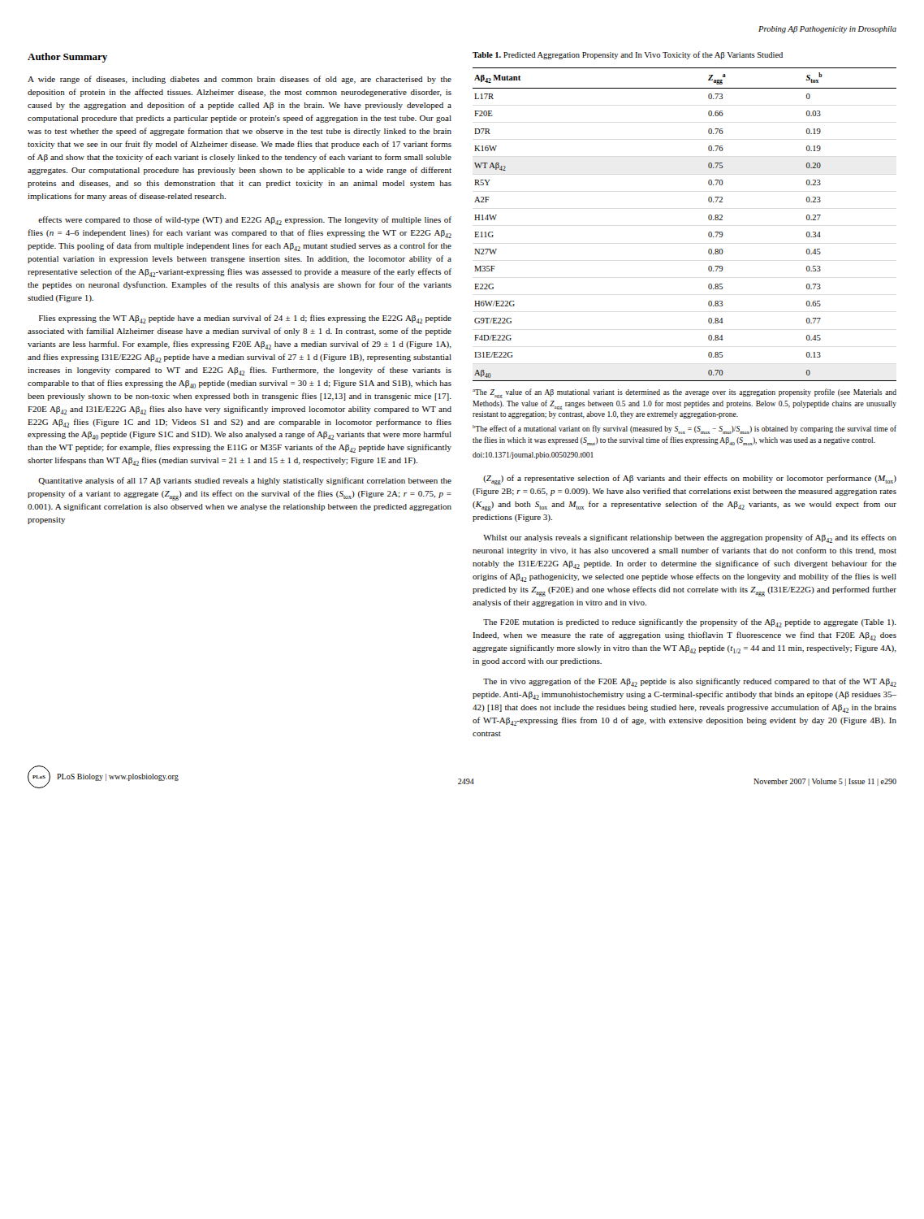Probing Aβ Pathogenicity in Drosophila
Author Summary
A wide range of diseases, including diabetes and common brain diseases of old age, are characterised by the deposition of protein in the affected tissues. Alzheimer disease, the most common neurodegenerative disorder, is caused by the aggregation and deposition of a peptide called Aβ in the brain. We have previously developed a computational procedure that predicts a particular peptide or protein's speed of aggregation in the test tube. Our goal was to test whether the speed of aggregate formation that we observe in the test tube is directly linked to the brain toxicity that we see in our fruit fly model of Alzheimer disease. We made flies that produce each of 17 variant forms of Aβ and show that the toxicity of each variant is closely linked to the tendency of each variant to form small soluble aggregates. Our computational procedure has previously been shown to be applicable to a wide range of different proteins and diseases, and so this demonstration that it can predict toxicity in an animal model system has implications for many areas of disease-related research.
effects were compared to those of wild-type (WT) and E22G Aβ42 expression. The longevity of multiple lines of flies (n = 4–6 independent lines) for each variant was compared to that of flies expressing the WT or E22G Aβ42 peptide. This pooling of data from multiple independent lines for each Aβ42 mutant studied serves as a control for the potential variation in expression levels between transgene insertion sites. In addition, the locomotor ability of a representative selection of the Aβ42-variant-expressing flies was assessed to provide a measure of the early effects of the peptides on neuronal dysfunction. Examples of the results of this analysis are shown for four of the variants studied (Figure 1).
Flies expressing the WT Aβ42 peptide have a median survival of 24 ± 1 d; flies expressing the E22G Aβ42 peptide associated with familial Alzheimer disease have a median survival of only 8 ± 1 d. In contrast, some of the peptide variants are less harmful. For example, flies expressing F20E Aβ42 have a median survival of 29 ± 1 d (Figure 1A), and flies expressing I31E/E22G Aβ42 peptide have a median survival of 27 ± 1 d (Figure 1B), representing substantial increases in longevity compared to WT and E22G Aβ42 flies. Furthermore, the longevity of these variants is comparable to that of flies expressing the Aβ40 peptide (median survival = 30 ± 1 d; Figure S1A and S1B), which has been previously shown to be non-toxic when expressed both in transgenic flies [12,13] and in transgenic mice [17]. F20E Aβ42 and I31E/E22G Aβ42 flies also have very significantly improved locomotor ability compared to WT and E22G Aβ42 flies (Figure 1C and 1D; Videos S1 and S2) and are comparable in locomotor performance to flies expressing the Aβ40 peptide (Figure S1C and S1D). We also analysed a range of Aβ42 variants that were more harmful than the WT peptide; for example, flies expressing the E11G or M35F variants of the Aβ42 peptide have significantly shorter lifespans than WT Aβ42 flies (median survival = 21 ± 1 and 15 ± 1 d, respectively; Figure 1E and 1F).
Quantitative analysis of all 17 Aβ variants studied reveals a highly statistically significant correlation between the propensity of a variant to aggregate (Zagg) and its effect on the survival of the flies (Stox) (Figure 2A; r = 0.75, p = 0.001). A significant correlation is also observed when we analyse the relationship between the predicted aggregation propensity
Table 1. Predicted Aggregation Propensity and In Vivo Toxicity of the Aβ Variants Studied
| Aβ 42 Mutant | Z agg a | S tox b |
| --- | --- | --- |
| L17R | 0.73 | 0 |
| F20E | 0.66 | 0.03 |
| D7R | 0.76 | 0.19 |
| K16W | 0.76 | 0.19 |
| WT Aβ 42 | 0.75 | 0.20 |
| R5Y | 0.70 | 0.23 |
| A2F | 0.72 | 0.23 |
| H14W | 0.82 | 0.27 |
| E11G | 0.79 | 0.34 |
| N27W | 0.80 | 0.45 |
| M35F | 0.79 | 0.53 |
| E22G | 0.85 | 0.73 |
| H6W/E22G | 0.83 | 0.65 |
| G9T/E22G | 0.84 | 0.77 |
| F4D/E22G | 0.84 | 0.45 |
| I31E/E22G | 0.85 | 0.13 |
| Aβ 40 | 0.70 | 0 |
aThe Zagg value of an Aβ mutational variant is determined as the average over its aggregation propensity profile (see Materials and Methods). The value of Zagg ranges between 0.5 and 1.0 for most peptides and proteins. Below 0.5, polypeptide chains are unusually resistant to aggregation; by contrast, above 1.0, they are extremely aggregation-prone.
bThe effect of a mutational variant on fly survival (measured by Stox = (Smax − Smut)/Smax) is obtained by comparing the survival time of the flies in which it was expressed (Smut) to the survival time of flies expressing Aβ40 (Smax), which was used as a negative control.
doi:10.1371/journal.pbio.0050290.t001
(Zagg) of a representative selection of Aβ variants and their effects on mobility or locomotor performance (Mtox) (Figure 2B; r = 0.65, p = 0.009). We have also verified that correlations exist between the measured aggregation rates (Kagg) and both Stox and Mtox for a representative selection of the Aβ42 variants, as we would expect from our predictions (Figure 3).
Whilst our analysis reveals a significant relationship between the aggregation propensity of Aβ42 and its effects on neuronal integrity in vivo, it has also uncovered a small number of variants that do not conform to this trend, most notably the I31E/E22G Aβ42 peptide. In order to determine the significance of such divergent behaviour for the origins of Aβ42 pathogenicity, we selected one peptide whose effects on the longevity and mobility of the flies is well predicted by its Zagg (F20E) and one whose effects did not correlate with its Zagg (I31E/E22G) and performed further analysis of their aggregation in vitro and in vivo.
The F20E mutation is predicted to reduce significantly the propensity of the Aβ42 peptide to aggregate (Table 1). Indeed, when we measure the rate of aggregation using thioflavin T fluorescence we find that F20E Aβ42 does aggregate significantly more slowly in vitro than the WT Aβ42 peptide (t1/2 = 44 and 11 min, respectively; Figure 4A), in good accord with our predictions.
The in vivo aggregation of the F20E Aβ42 peptide is also significantly reduced compared to that of the WT Aβ42 peptide. Anti-Aβ42 immunohistochemistry using a C-terminal-specific antibody that binds an epitope (Aβ residues 35–42) [18] that does not include the residues being studied here, reveals progressive accumulation of Aβ42 in the brains of WT-Aβ42-expressing flies from 10 d of age, with extensive deposition being evident by day 20 (Figure 4B). In contrast
PLoS Biology | www.plosbiology.org
2494
November 2007 | Volume 5 | Issue 11 | e290